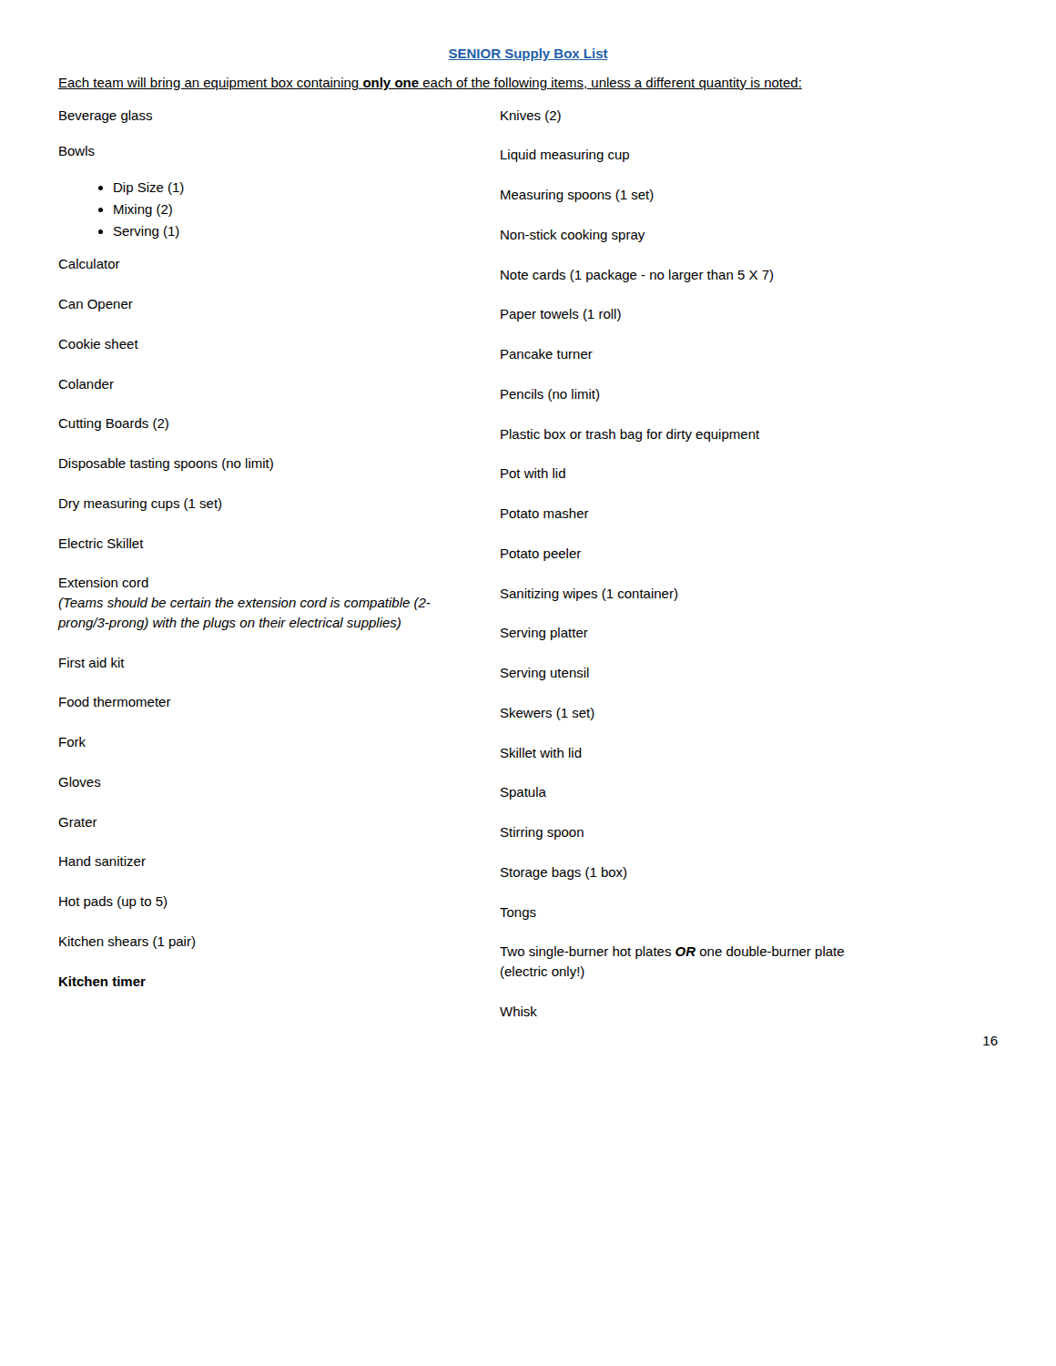SENIOR Supply Box List
Each team will bring an equipment box containing only one each of the following items, unless a different quantity is noted:
Beverage glass
Bowls
Dip Size (1)
Mixing (2)
Serving (1)
Calculator
Can Opener
Cookie sheet
Colander
Cutting Boards (2)
Disposable tasting spoons (no limit)
Dry measuring cups (1 set)
Electric Skillet
Extension cord
(Teams should be certain the extension cord is compatible (2-prong/3-prong) with the plugs on their electrical supplies)
First aid kit
Food thermometer
Fork
Gloves
Grater
Hand sanitizer
Hot pads (up to 5)
Kitchen shears (1 pair)
Kitchen timer
Knives (2)
Liquid measuring cup
Measuring spoons (1 set)
Non-stick cooking spray
Note cards (1 package - no larger than 5 X 7)
Paper towels (1 roll)
Pancake turner
Pencils (no limit)
Plastic box or trash bag for dirty equipment
Pot with lid
Potato masher
Potato peeler
Sanitizing wipes (1 container)
Serving platter
Serving utensil
Skewers (1 set)
Skillet with lid
Spatula
Stirring spoon
Storage bags (1 box)
Tongs
Two single-burner hot plates OR one double-burner plate (electric only!)
Whisk
16